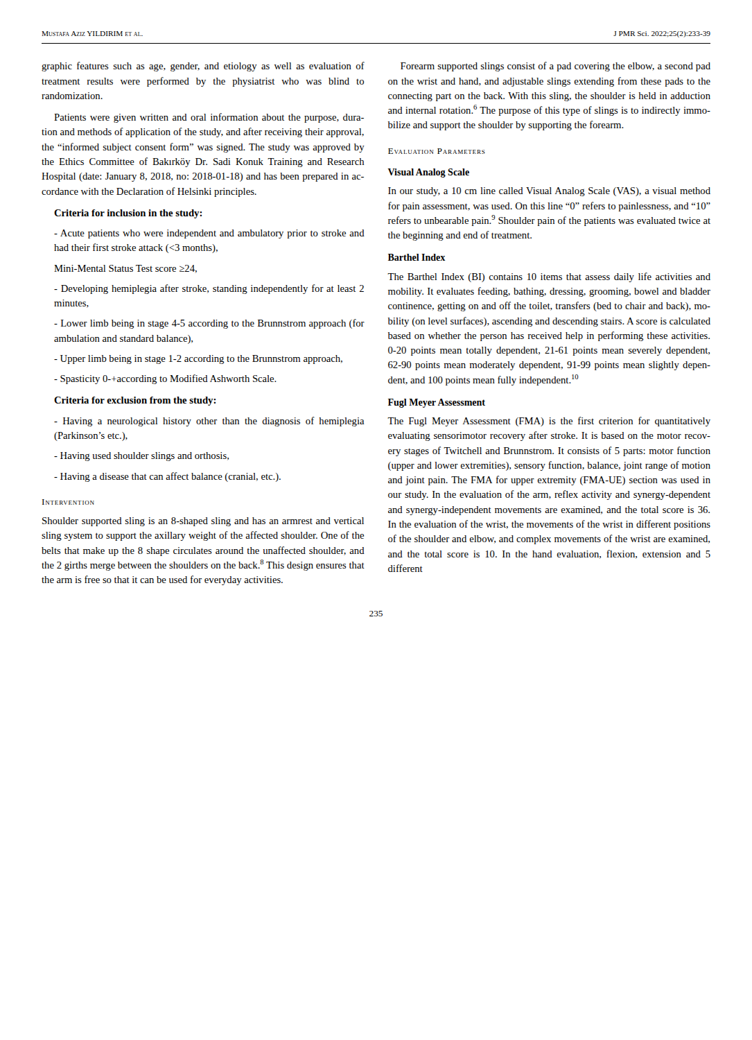Mustafa Aziz YILDIRIM et al.
J PMR Sci. 2022;25(2):233-39
graphic features such as age, gender, and etiology as well as evaluation of treatment results were performed by the physiatrist who was blind to randomization.
Patients were given written and oral information about the purpose, duration and methods of application of the study, and after receiving their approval, the “informed subject consent form” was signed. The study was approved by the Ethics Committee of Bakırköy Dr. Sadi Konuk Training and Research Hospital (date: January 8, 2018, no: 2018-01-18) and has been prepared in accordance with the Declaration of Helsinki principles.
Criteria for inclusion in the study:
- Acute patients who were independent and ambulatory prior to stroke and had their first stroke attack (<3 months),
Mini-Mental Status Test score ≥24,
- Developing hemiplegia after stroke, standing independently for at least 2 minutes,
- Lower limb being in stage 4-5 according to the Brunnstrom approach (for ambulation and standard balance),
- Upper limb being in stage 1-2 according to the Brunnstrom approach,
- Spasticity 0-+according to Modified Ashworth Scale.
Criteria for exclusion from the study:
- Having a neurological history other than the diagnosis of hemiplegia (Parkinson’s etc.),
- Having used shoulder slings and orthosis,
- Having a disease that can affect balance (cranial, etc.).
Intervention
Shoulder supported sling is an 8-shaped sling and has an armrest and vertical sling system to support the axillary weight of the affected shoulder. One of the belts that make up the 8 shape circulates around the unaffected shoulder, and the 2 girths merge between the shoulders on the back.8 This design ensures that the arm is free so that it can be used for everyday activities.
Forearm supported slings consist of a pad covering the elbow, a second pad on the wrist and hand, and adjustable slings extending from these pads to the connecting part on the back. With this sling, the shoulder is held in adduction and internal rotation.6 The purpose of this type of slings is to indirectly immobilize and support the shoulder by supporting the forearm.
Evaluation Parameters
Visual Analog Scale
In our study, a 10 cm line called Visual Analog Scale (VAS), a visual method for pain assessment, was used. On this line “0” refers to painlessness, and “10” refers to unbearable pain.9 Shoulder pain of the patients was evaluated twice at the beginning and end of treatment.
Barthel Index
The Barthel Index (BI) contains 10 items that assess daily life activities and mobility. It evaluates feeding, bathing, dressing, grooming, bowel and bladder continence, getting on and off the toilet, transfers (bed to chair and back), mobility (on level surfaces), ascending and descending stairs. A score is calculated based on whether the person has received help in performing these activities. 0-20 points mean totally dependent, 21-61 points mean severely dependent, 62-90 points mean moderately dependent, 91-99 points mean slightly dependent, and 100 points mean fully independent.10
Fugl Meyer Assessment
The Fugl Meyer Assessment (FMA) is the first criterion for quantitatively evaluating sensorimotor recovery after stroke. It is based on the motor recovery stages of Twitchell and Brunnstrom. It consists of 5 parts: motor function (upper and lower extremities), sensory function, balance, joint range of motion and joint pain. The FMA for upper extremity (FMA-UE) section was used in our study. In the evaluation of the arm, reflex activity and synergy-dependent and synergy-independent movements are examined, and the total score is 36. In the evaluation of the wrist, the movements of the wrist in different positions of the shoulder and elbow, and complex movements of the wrist are examined, and the total score is 10. In the hand evaluation, flexion, extension and 5 different
235